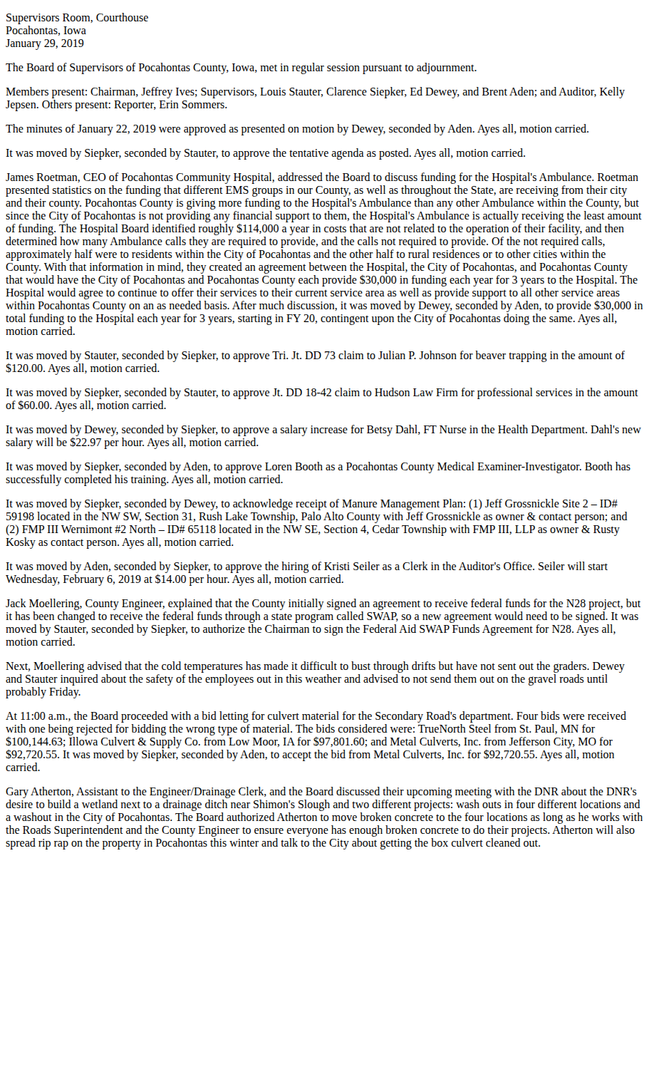Supervisors Room, Courthouse
Pocahontas, Iowa
January 29, 2019
The Board of Supervisors of Pocahontas County, Iowa, met in regular session pursuant to adjournment.
Members present: Chairman, Jeffrey Ives; Supervisors, Louis Stauter, Clarence Siepker, Ed Dewey, and Brent Aden; and Auditor, Kelly Jepsen. Others present: Reporter, Erin Sommers.
The minutes of January 22, 2019 were approved as presented on motion by Dewey, seconded by Aden. Ayes all, motion carried.
It was moved by Siepker, seconded by Stauter, to approve the tentative agenda as posted. Ayes all, motion carried.
James Roetman, CEO of Pocahontas Community Hospital, addressed the Board to discuss funding for the Hospital's Ambulance. Roetman presented statistics on the funding that different EMS groups in our County, as well as throughout the State, are receiving from their city and their county. Pocahontas County is giving more funding to the Hospital's Ambulance than any other Ambulance within the County, but since the City of Pocahontas is not providing any financial support to them, the Hospital's Ambulance is actually receiving the least amount of funding. The Hospital Board identified roughly $114,000 a year in costs that are not related to the operation of their facility, and then determined how many Ambulance calls they are required to provide, and the calls not required to provide. Of the not required calls, approximately half were to residents within the City of Pocahontas and the other half to rural residences or to other cities within the County. With that information in mind, they created an agreement between the Hospital, the City of Pocahontas, and Pocahontas County that would have the City of Pocahontas and Pocahontas County each provide $30,000 in funding each year for 3 years to the Hospital. The Hospital would agree to continue to offer their services to their current service area as well as provide support to all other service areas within Pocahontas County on an as needed basis. After much discussion, it was moved by Dewey, seconded by Aden, to provide $30,000 in total funding to the Hospital each year for 3 years, starting in FY 20, contingent upon the City of Pocahontas doing the same. Ayes all, motion carried.
It was moved by Stauter, seconded by Siepker, to approve Tri. Jt. DD 73 claim to Julian P. Johnson for beaver trapping in the amount of $120.00. Ayes all, motion carried.
It was moved by Siepker, seconded by Stauter, to approve Jt. DD 18-42 claim to Hudson Law Firm for professional services in the amount of $60.00. Ayes all, motion carried.
It was moved by Dewey, seconded by Siepker, to approve a salary increase for Betsy Dahl, FT Nurse in the Health Department. Dahl's new salary will be $22.97 per hour. Ayes all, motion carried.
It was moved by Siepker, seconded by Aden, to approve Loren Booth as a Pocahontas County Medical Examiner-Investigator. Booth has successfully completed his training. Ayes all, motion carried.
It was moved by Siepker, seconded by Dewey, to acknowledge receipt of Manure Management Plan: (1) Jeff Grossnickle Site 2 – ID# 59198 located in the NW SW, Section 31, Rush Lake Township, Palo Alto County with Jeff Grossnickle as owner & contact person; and (2) FMP III Wernimont #2 North – ID# 65118 located in the NW SE, Section 4, Cedar Township with FMP III, LLP as owner & Rusty Kosky as contact person. Ayes all, motion carried.
It was moved by Aden, seconded by Siepker, to approve the hiring of Kristi Seiler as a Clerk in the Auditor's Office. Seiler will start Wednesday, February 6, 2019 at $14.00 per hour. Ayes all, motion carried.
Jack Moellering, County Engineer, explained that the County initially signed an agreement to receive federal funds for the N28 project, but it has been changed to receive the federal funds through a state program called SWAP, so a new agreement would need to be signed. It was moved by Stauter, seconded by Siepker, to authorize the Chairman to sign the Federal Aid SWAP Funds Agreement for N28. Ayes all, motion carried.
Next, Moellering advised that the cold temperatures has made it difficult to bust through drifts but have not sent out the graders. Dewey and Stauter inquired about the safety of the employees out in this weather and advised to not send them out on the gravel roads until probably Friday.
At 11:00 a.m., the Board proceeded with a bid letting for culvert material for the Secondary Road's department. Four bids were received with one being rejected for bidding the wrong type of material. The bids considered were: TrueNorth Steel from St. Paul, MN for $100,144.63; Illowa Culvert & Supply Co. from Low Moor, IA for $97,801.60; and Metal Culverts, Inc. from Jefferson City, MO for $92,720.55. It was moved by Siepker, seconded by Aden, to accept the bid from Metal Culverts, Inc. for $92,720.55. Ayes all, motion carried.
Gary Atherton, Assistant to the Engineer/Drainage Clerk, and the Board discussed their upcoming meeting with the DNR about the DNR's desire to build a wetland next to a drainage ditch near Shimon's Slough and two different projects: wash outs in four different locations and a washout in the City of Pocahontas. The Board authorized Atherton to move broken concrete to the four locations as long as he works with the Roads Superintendent and the County Engineer to ensure everyone has enough broken concrete to do their projects. Atherton will also spread rip rap on the property in Pocahontas this winter and talk to the City about getting the box culvert cleaned out.